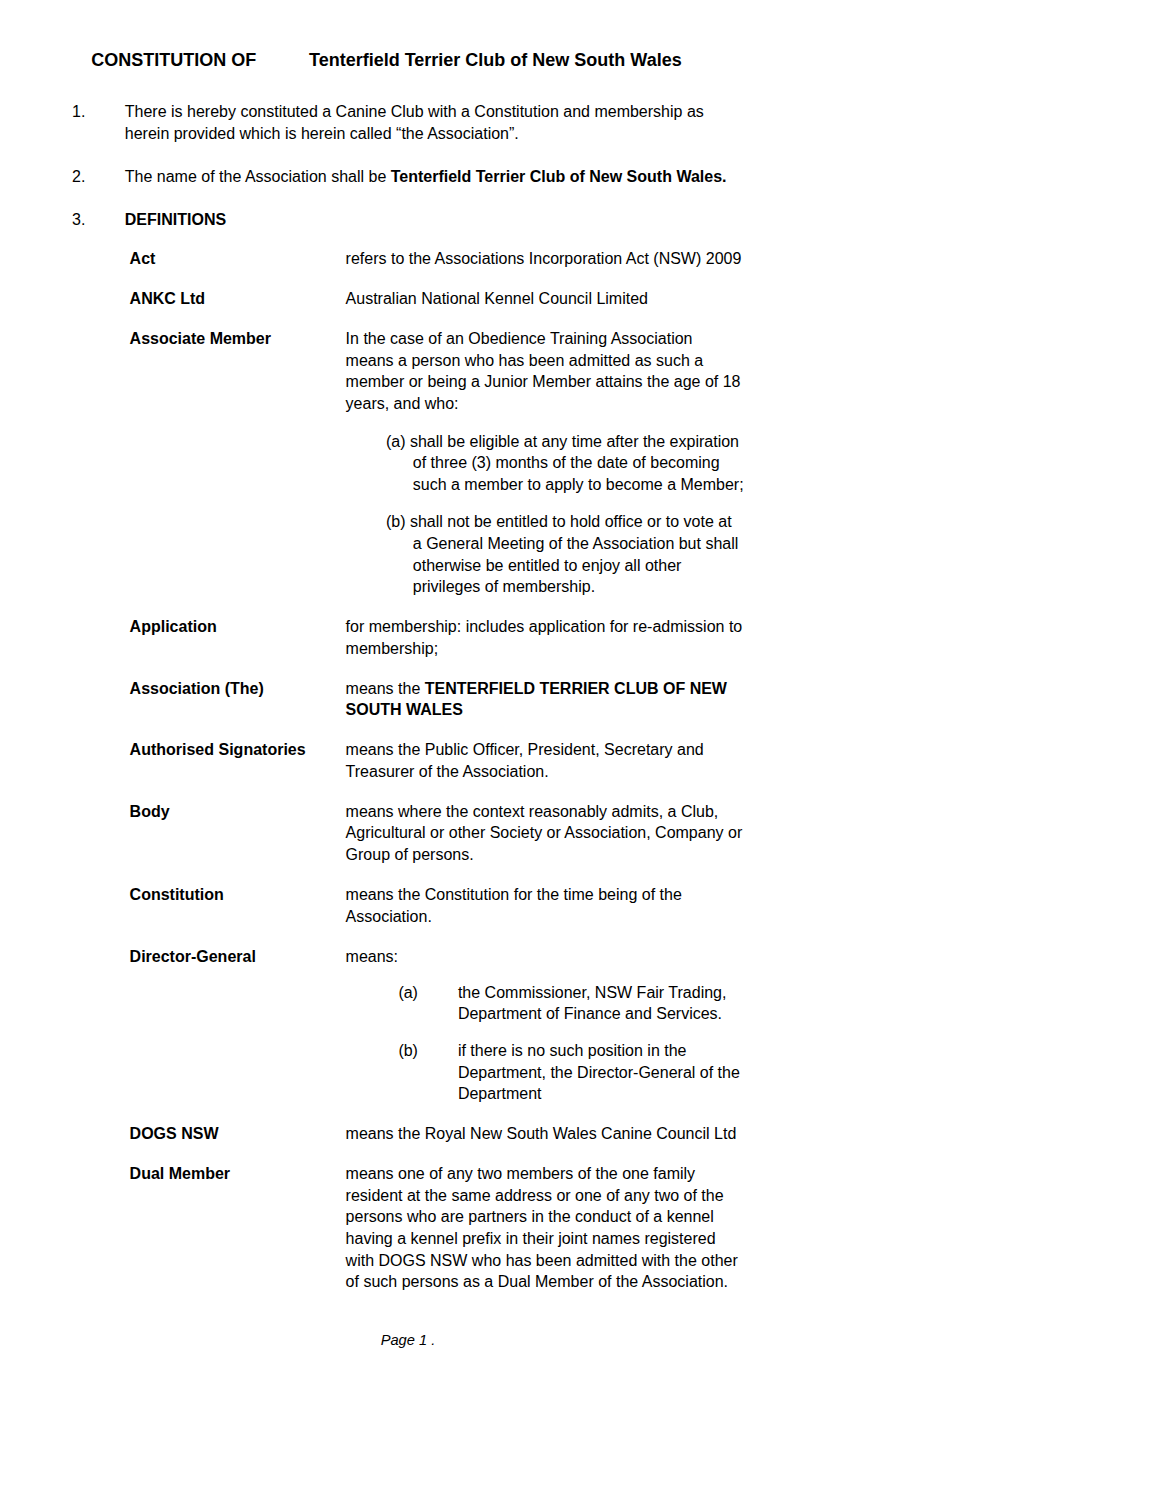CONSTITUTION OF Tenterfield Terrier Club of New South Wales
1. There is hereby constituted a Canine Club with a Constitution and membership as herein provided which is herein called “the Association”.
2. The name of the Association shall be Tenterfield Terrier Club of New South Wales.
3.
DEFINITIONS
Act
refers to the Associations Incorporation Act (NSW) 2009
ANKC Ltd
Australian National Kennel Council Limited
Associate Member
In the case of an Obedience Training Association means a person who has been admitted as such a member or being a Junior Member attains the age of 18 years, and who:
(a) shall be eligible at any time after the expiration of three (3) months of the date of becoming such a member to apply to become a Member;
(b) shall not be entitled to hold office or to vote at a General Meeting of the Association but shall otherwise be entitled to enjoy all other privileges of membership.
Application
for membership: includes application for re-admission to membership;
Association (The)
means the TENTERFIELD TERRIER CLUB OF NEW SOUTH WALES
Authorised Signatories
means the Public Officer, President, Secretary and Treasurer of the Association.
Body
means where the context reasonably admits, a Club, Agricultural or other Society or Association, Company or Group of persons.
Constitution
means the Constitution for the time being of the Association.
Director-General
means:
(a)
the Commissioner, NSW Fair Trading, Department of Finance and Services.
(b)
if there is no such position in the Department, the Director-General of the Department
DOGS NSW
means the Royal New South Wales Canine Council Ltd
Dual Member
means one of any two members of the one family resident at the same address or one of any two of the persons who are partners in the conduct of a kennel having a kennel prefix in their joint names registered with DOGS NSW who has been admitted with the other of such persons as a Dual Member of the Association.
Page 1 .